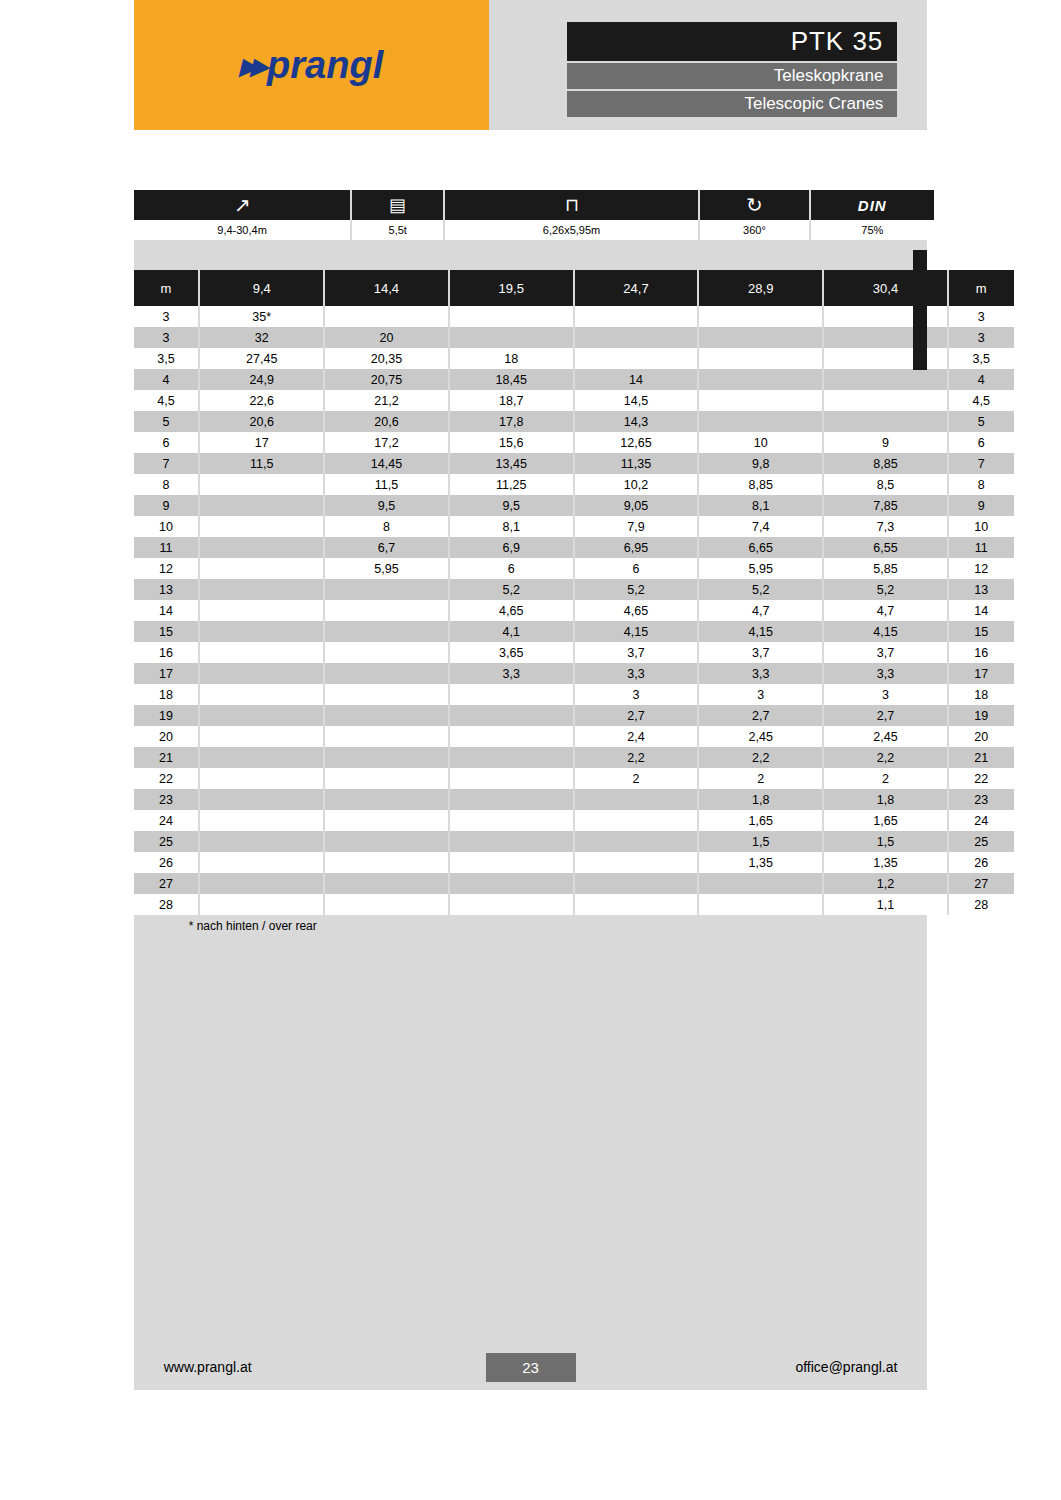▸▸prangl
PTK 35
Teleskopkrane
Telescopic Cranes
| | | | | DIN |
| 9,4-30,4m | 5,5t | 6,26x5,95m | 360° | 75% |
| m | 9,4 | 14,4 | 19,5 | 24,7 | 28,9 | 30,4 | m |
| --- | --- | --- | --- | --- | --- | --- | --- |
| 3 | 35* | | | | | | 3 |
| 3 | 32 | 20 | | | | | 3 |
| 3,5 | 27,45 | 20,35 | 18 | | | | 3,5 |
| 4 | 24,9 | 20,75 | 18,45 | 14 | | | 4 |
| 4,5 | 22,6 | 21,2 | 18,7 | 14,5 | | | 4,5 |
| 5 | 20,6 | 20,6 | 17,8 | 14,3 | | | 5 |
| 6 | 17 | 17,2 | 15,6 | 12,65 | 10 | 9 | 6 |
| 7 | 11,5 | 14,45 | 13,45 | 11,35 | 9,8 | 8,85 | 7 |
| 8 | | 11,5 | 11,25 | 10,2 | 8,85 | 8,5 | 8 |
| 9 | | 9,5 | 9,5 | 9,05 | 8,1 | 7,85 | 9 |
| 10 | | 8 | 8,1 | 7,9 | 7,4 | 7,3 | 10 |
| 11 | | 6,7 | 6,9 | 6,95 | 6,65 | 6,55 | 11 |
| 12 | | 5,95 | 6 | 6 | 5,95 | 5,85 | 12 |
| 13 | | | 5,2 | 5,2 | 5,2 | 5,2 | 13 |
| 14 | | | 4,65 | 4,65 | 4,7 | 4,7 | 14 |
| 15 | | | 4,1 | 4,15 | 4,15 | 4,15 | 15 |
| 16 | | | 3,65 | 3,7 | 3,7 | 3,7 | 16 |
| 17 | | | 3,3 | 3,3 | 3,3 | 3,3 | 17 |
| 18 | | | | 3 | 3 | 3 | 18 |
| 19 | | | | 2,7 | 2,7 | 2,7 | 19 |
| 20 | | | | 2,4 | 2,45 | 2,45 | 20 |
| 21 | | | | 2,2 | 2,2 | 2,2 | 21 |
| 22 | | | | 2 | 2 | 2 | 22 |
| 23 | | | | | 1,8 | 1,8 | 23 |
| 24 | | | | | 1,65 | 1,65 | 24 |
| 25 | | | | | 1,5 | 1,5 | 25 |
| 26 | | | | | 1,35 | 1,35 | 26 |
| 27 | | | | | | 1,2 | 27 |
| 28 | | | | | | 1,1 | 28 |
* nach hinten / over rear
www.prangl.at
23
office@prangl.at